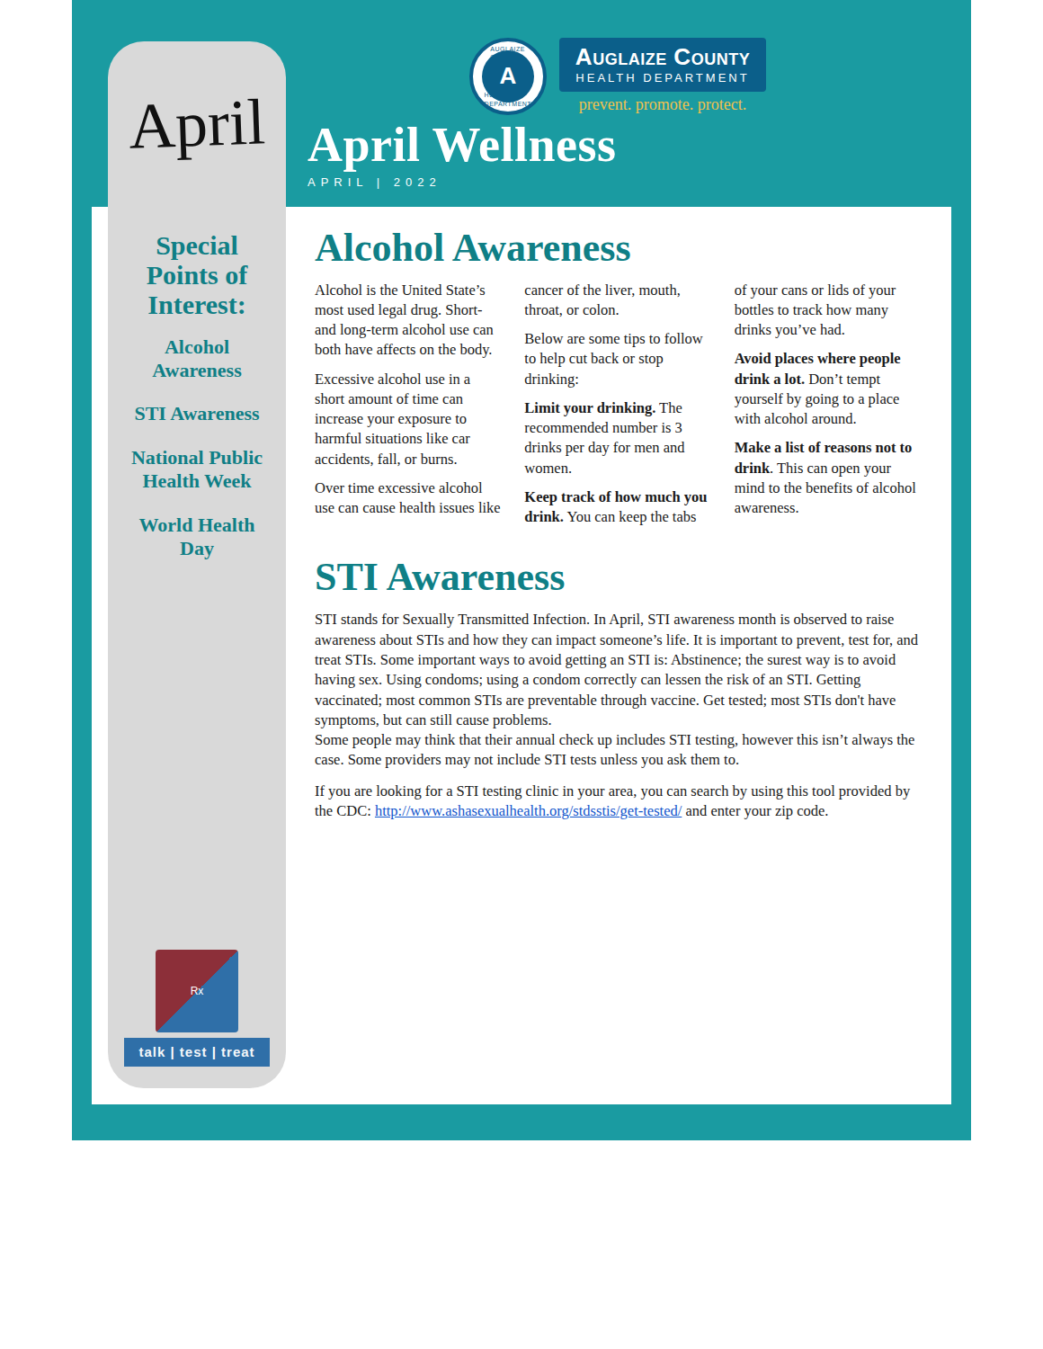April
AUGLAIZE COUNTY HEALTH DEPARTMENT
A
Auglaize County
HEALTH DEPARTMENT
prevent. promote. protect.
April Wellness
APRIL | 2022
Special Points of Interest:
Alcohol Awareness
STI Awareness
National Public Health Week
World Health Day
Rx
talk | test | treat
Alcohol Awareness
Alcohol is the United State’s most used legal drug. Short- and long-term alcohol use can both have affects on the body.
Excessive alcohol use in a short amount of time can increase your exposure to harmful situations like car accidents, fall, or burns.
Over time excessive alcohol use can cause health issues like cancer of the liver, mouth, throat, or colon.
Below are some tips to follow to help cut back or stop drinking:
Limit your drinking. The recommended number is 3 drinks per day for men and women.
Keep track of how much you drink. You can keep the tabs of your cans or lids of your bottles to track how many drinks you’ve had.
Avoid places where people drink a lot. Don’t tempt yourself by going to a place with alcohol around.
Make a list of reasons not to drink. This can open your mind to the benefits of alcohol awareness.
STI Awareness
STI stands for Sexually Transmitted Infection. In April, STI awareness month is observed to raise awareness about STIs and how they can impact someone’s life. It is important to prevent, test for, and treat STIs. Some important ways to avoid getting an STI is: Abstinence; the surest way is to avoid having sex. Using condoms; using a condom correctly can lessen the risk of an STI. Getting vaccinated; most common STIs are preventable through vaccine. Get tested; most STIs don't have symptoms, but can still cause problems.
Some people may think that their annual check up includes STI testing, however this isn’t always the case. Some providers may not include STI tests unless you ask them to.
If you are looking for a STI testing clinic in your area, you can search by using this tool provided by the CDC: http://www.ashasexualhealth.org/stdsstis/get-tested/ and enter your zip code.